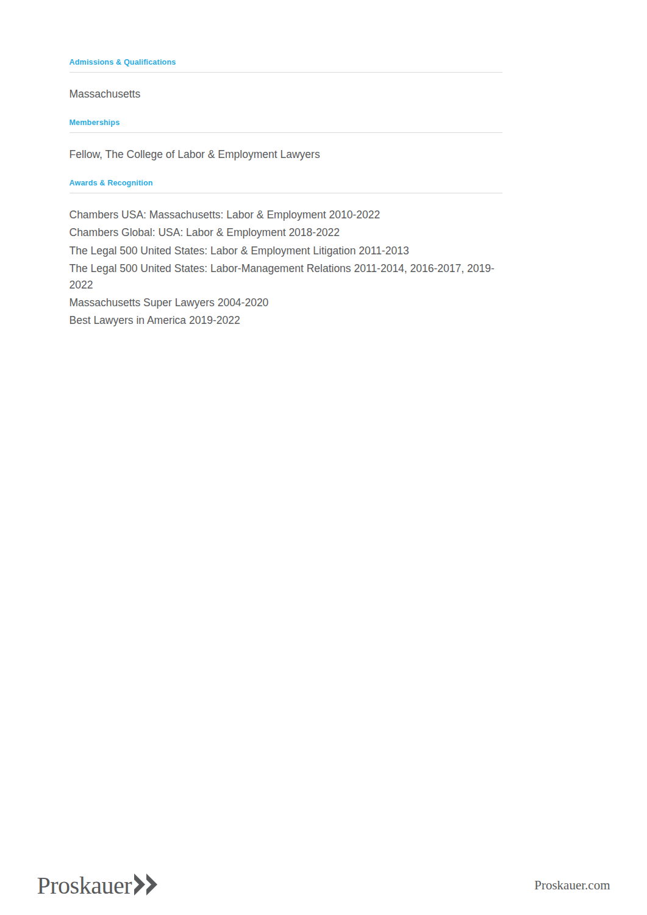Admissions & Qualifications
Massachusetts
Memberships
Fellow, The College of Labor & Employment Lawyers
Awards & Recognition
Chambers USA: Massachusetts: Labor & Employment 2010-2022
Chambers Global: USA: Labor & Employment 2018-2022
The Legal 500 United States: Labor & Employment Litigation 2011-2013
The Legal 500 United States: Labor-Management Relations 2011-2014, 2016-2017, 2019-2022
Massachusetts Super Lawyers 2004-2020
Best Lawyers in America 2019-2022
Proskauer
Proskauer.com